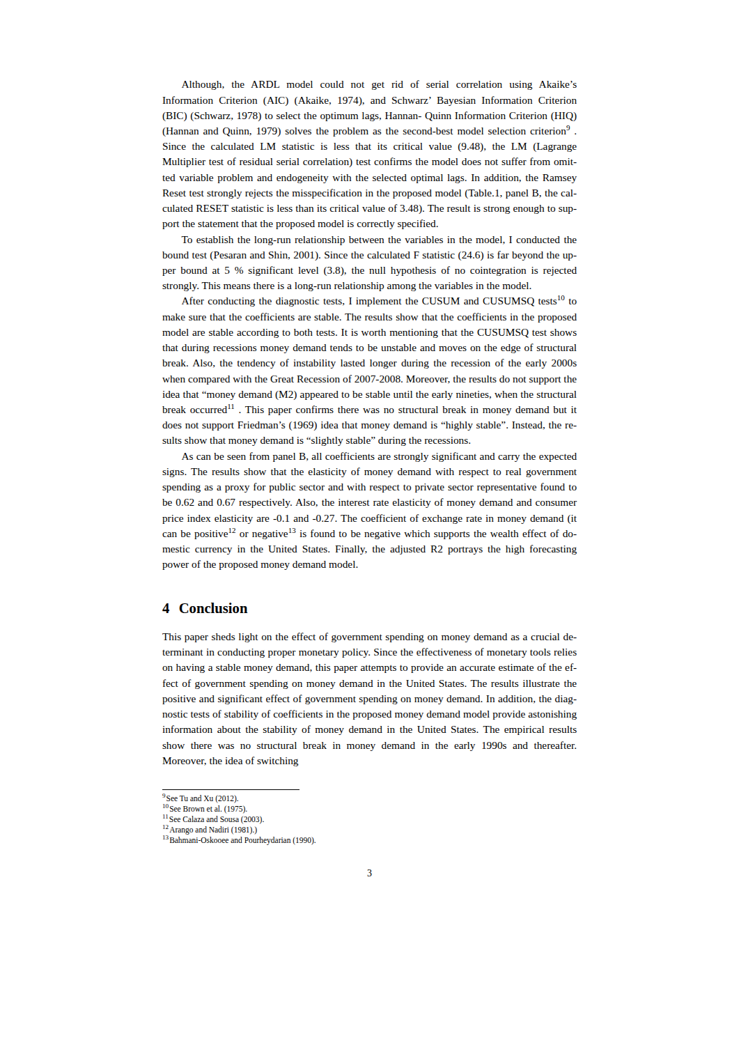Although, the ARDL model could not get rid of serial correlation using Akaike’s Information Criterion (AIC) (Akaike, 1974), and Schwarz’ Bayesian Information Criterion (BIC) (Schwarz, 1978) to select the optimum lags, Hannan- Quinn Information Criterion (HIQ) (Hannan and Quinn, 1979) solves the problem as the second-best model selection criterion9 . Since the calculated LM statistic is less that its critical value (9.48), the LM (Lagrange Multiplier test of residual serial correlation) test confirms the model does not suffer from omitted variable problem and endogeneity with the selected optimal lags. In addition, the Ramsey Reset test strongly rejects the misspecification in the proposed model (Table.1, panel B, the calculated RESET statistic is less than its critical value of 3.48). The result is strong enough to support the statement that the proposed model is correctly specified.
To establish the long-run relationship between the variables in the model, I conducted the bound test (Pesaran and Shin, 2001). Since the calculated F statistic (24.6) is far beyond the upper bound at 5 % significant level (3.8), the null hypothesis of no cointegration is rejected strongly. This means there is a long-run relationship among the variables in the model.
After conducting the diagnostic tests, I implement the CUSUM and CUSUMSQ tests10 to make sure that the coefficients are stable. The results show that the coefficients in the proposed model are stable according to both tests. It is worth mentioning that the CUSUMSQ test shows that during recessions money demand tends to be unstable and moves on the edge of structural break. Also, the tendency of instability lasted longer during the recession of the early 2000s when compared with the Great Recession of 2007-2008. Moreover, the results do not support the idea that “money demand (M2) appeared to be stable until the early nineties, when the structural break occurred11 . This paper confirms there was no structural break in money demand but it does not support Friedman’s (1969) idea that money demand is “highly stable”. Instead, the results show that money demand is “slightly stable” during the recessions.
As can be seen from panel B, all coefficients are strongly significant and carry the expected signs. The results show that the elasticity of money demand with respect to real government spending as a proxy for public sector and with respect to private sector representative found to be 0.62 and 0.67 respectively. Also, the interest rate elasticity of money demand and consumer price index elasticity are -0.1 and -0.27. The coefficient of exchange rate in money demand (it can be positive12 or negative13 is found to be negative which supports the wealth effect of domestic currency in the United States. Finally, the adjusted R2 portrays the high forecasting power of the proposed money demand model.
4 Conclusion
This paper sheds light on the effect of government spending on money demand as a crucial determinant in conducting proper monetary policy. Since the effectiveness of monetary tools relies on having a stable money demand, this paper attempts to provide an accurate estimate of the effect of government spending on money demand in the United States. The results illustrate the positive and significant effect of government spending on money demand. In addition, the diagnostic tests of stability of coefficients in the proposed money demand model provide astonishing information about the stability of money demand in the United States. The empirical results show there was no structural break in money demand in the early 1990s and thereafter. Moreover, the idea of switching
9See Tu and Xu (2012).
10See Brown et al. (1975).
11See Calaza and Sousa (2003).
12Arango and Nadiri (1981).)
13Bahmani-Oskooee and Pourheydarian (1990).
3